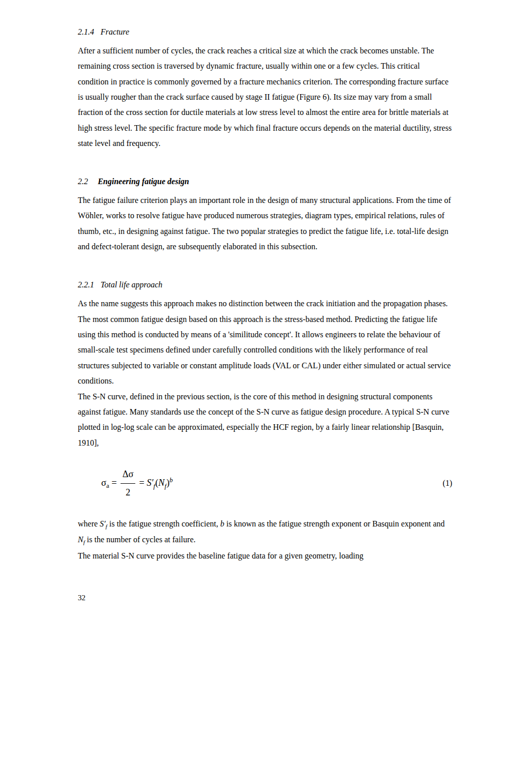2.1.4 Fracture
After a sufficient number of cycles, the crack reaches a critical size at which the crack becomes unstable. The remaining cross section is traversed by dynamic fracture, usually within one or a few cycles. This critical condition in practice is commonly governed by a fracture mechanics criterion. The corresponding fracture surface is usually rougher than the crack surface caused by stage II fatigue (Figure 6). Its size may vary from a small fraction of the cross section for ductile materials at low stress level to almost the entire area for brittle materials at high stress level. The specific fracture mode by which final fracture occurs depends on the material ductility, stress state level and frequency.
2.2 Engineering fatigue design
The fatigue failure criterion plays an important role in the design of many structural applications. From the time of Wöhler, works to resolve fatigue have produced numerous strategies, diagram types, empirical relations, rules of thumb, etc., in designing against fatigue. The two popular strategies to predict the fatigue life, i.e. total-life design and defect-tolerant design, are subsequently elaborated in this subsection.
2.2.1 Total life approach
As the name suggests this approach makes no distinction between the crack initiation and the propagation phases. The most common fatigue design based on this approach is the stress-based method. Predicting the fatigue life using this method is conducted by means of a 'similitude concept'. It allows engineers to relate the behaviour of small-scale test specimens defined under carefully controlled conditions with the likely performance of real structures subjected to variable or constant amplitude loads (VAL or CAL) under either simulated or actual service conditions.
The S-N curve, defined in the previous section, is the core of this method in designing structural components against fatigue. Many standards use the concept of the S-N curve as fatigue design procedure. A typical S-N curve plotted in log-log scale can be approximated, especially the HCF region, by a fairly linear relationship [Basquin, 1910],
σa = Δσ 2 = S′f(Nf)b (1)
where S′f is the fatigue strength coefficient, b is known as the fatigue strength exponent or Basquin exponent and Nf is the number of cycles at failure.
The material S-N curve provides the baseline fatigue data for a given geometry, loading
32